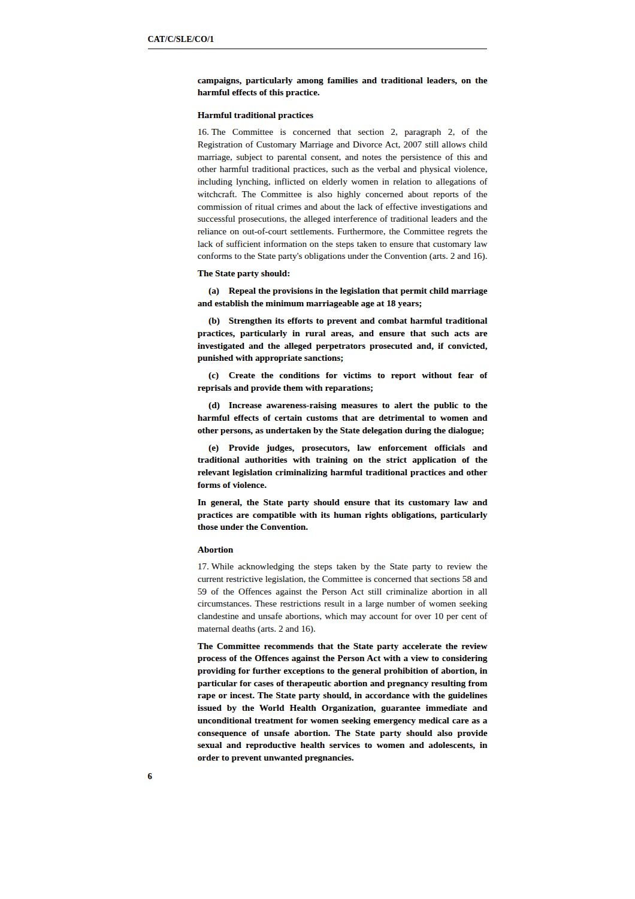CAT/C/SLE/CO/1
campaigns, particularly among families and traditional leaders, on the harmful effects of this practice.
Harmful traditional practices
16. The Committee is concerned that section 2, paragraph 2, of the Registration of Customary Marriage and Divorce Act, 2007 still allows child marriage, subject to parental consent, and notes the persistence of this and other harmful traditional practices, such as the verbal and physical violence, including lynching, inflicted on elderly women in relation to allegations of witchcraft. The Committee is also highly concerned about reports of the commission of ritual crimes and about the lack of effective investigations and successful prosecutions, the alleged interference of traditional leaders and the reliance on out-of-court settlements. Furthermore, the Committee regrets the lack of sufficient information on the steps taken to ensure that customary law conforms to the State party's obligations under the Convention (arts. 2 and 16).
The State party should:
(a) Repeal the provisions in the legislation that permit child marriage and establish the minimum marriageable age at 18 years;
(b) Strengthen its efforts to prevent and combat harmful traditional practices, particularly in rural areas, and ensure that such acts are investigated and the alleged perpetrators prosecuted and, if convicted, punished with appropriate sanctions;
(c) Create the conditions for victims to report without fear of reprisals and provide them with reparations;
(d) Increase awareness-raising measures to alert the public to the harmful effects of certain customs that are detrimental to women and other persons, as undertaken by the State delegation during the dialogue;
(e) Provide judges, prosecutors, law enforcement officials and traditional authorities with training on the strict application of the relevant legislation criminalizing harmful traditional practices and other forms of violence.
In general, the State party should ensure that its customary law and practices are compatible with its human rights obligations, particularly those under the Convention.
Abortion
17. While acknowledging the steps taken by the State party to review the current restrictive legislation, the Committee is concerned that sections 58 and 59 of the Offences against the Person Act still criminalize abortion in all circumstances. These restrictions result in a large number of women seeking clandestine and unsafe abortions, which may account for over 10 per cent of maternal deaths (arts. 2 and 16).
The Committee recommends that the State party accelerate the review process of the Offences against the Person Act with a view to considering providing for further exceptions to the general prohibition of abortion, in particular for cases of therapeutic abortion and pregnancy resulting from rape or incest. The State party should, in accordance with the guidelines issued by the World Health Organization, guarantee immediate and unconditional treatment for women seeking emergency medical care as a consequence of unsafe abortion. The State party should also provide sexual and reproductive health services to women and adolescents, in order to prevent unwanted pregnancies.
6